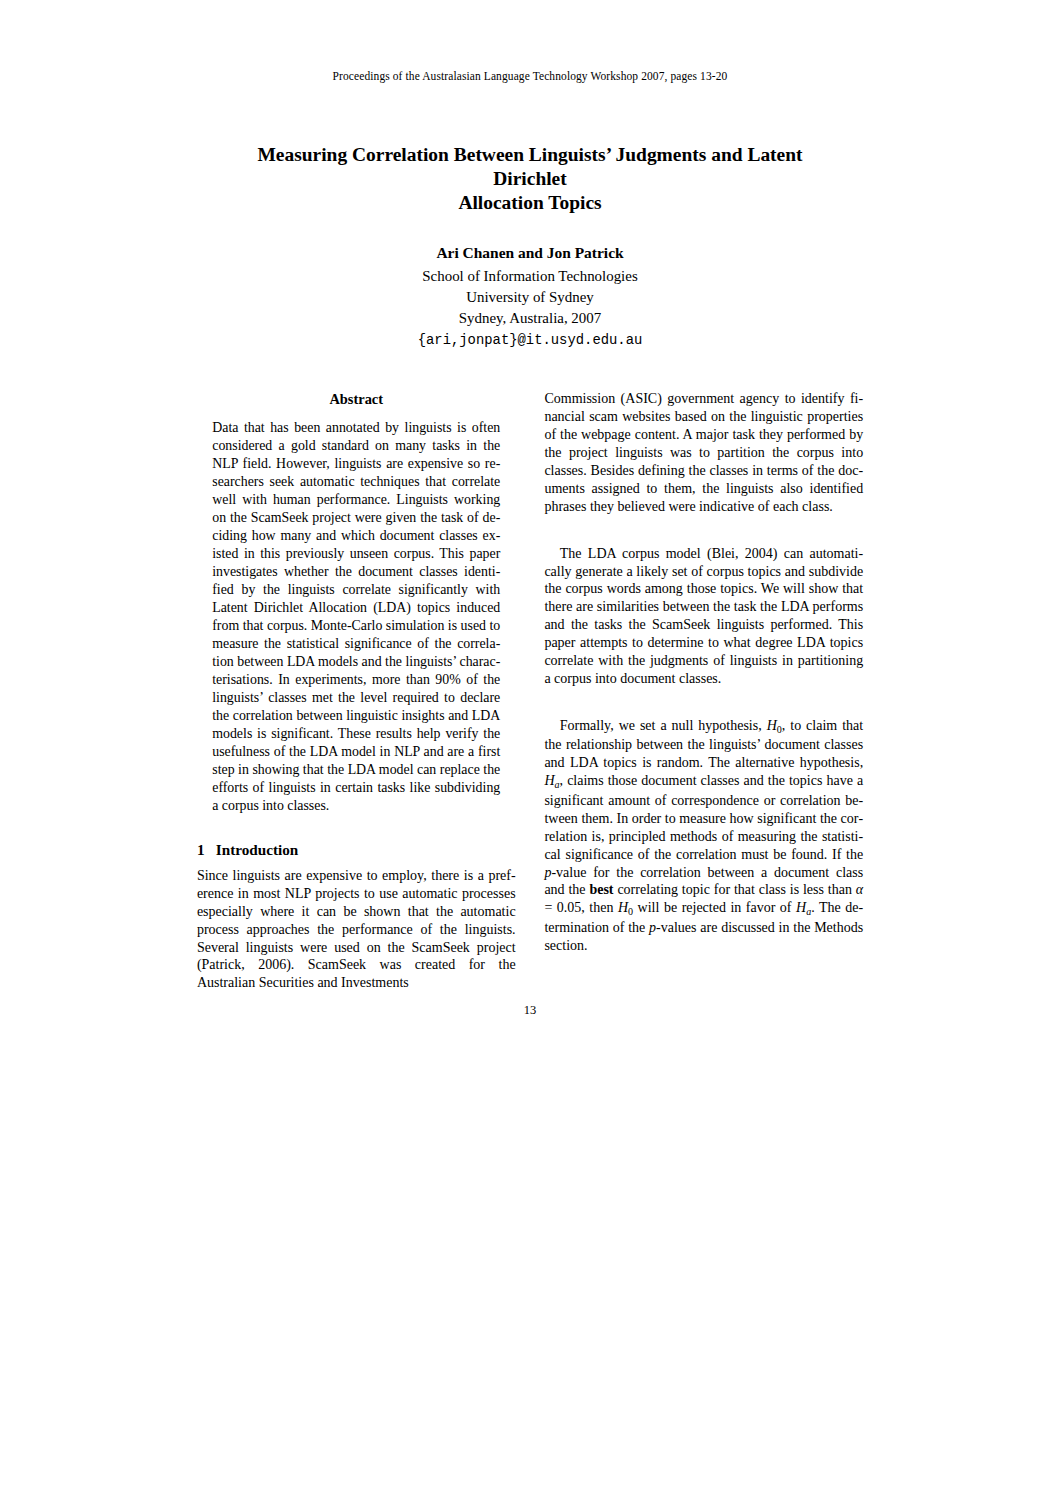Proceedings of the Australasian Language Technology Workshop 2007, pages 13-20
Measuring Correlation Between Linguists’ Judgments and Latent Dirichlet
Allocation Topics
Ari Chanen and Jon Patrick
School of Information Technologies
University of Sydney
Sydney, Australia, 2007
{ari,jonpat}@it.usyd.edu.au
Abstract
Data that has been annotated by linguists is often considered a gold standard on many tasks in the NLP field. However, linguists are expensive so researchers seek automatic techniques that correlate well with human performance. Linguists working on the ScamSeek project were given the task of deciding how many and which document classes existed in this previously unseen corpus. This paper investigates whether the document classes identified by the linguists correlate significantly with Latent Dirichlet Allocation (LDA) topics induced from that corpus. Monte-Carlo simulation is used to measure the statistical significance of the correlation between LDA models and the linguists’ characterisations. In experiments, more than 90% of the linguists’ classes met the level required to declare the correlation between linguistic insights and LDA models is significant. These results help verify the usefulness of the LDA model in NLP and are a first step in showing that the LDA model can replace the efforts of linguists in certain tasks like subdividing a corpus into classes.
1 Introduction
Since linguists are expensive to employ, there is a preference in most NLP projects to use automatic processes especially where it can be shown that the automatic process approaches the performance of the linguists. Several linguists were used on the ScamSeek project (Patrick, 2006). ScamSeek was created for the Australian Securities and Investments
Commission (ASIC) government agency to identify financial scam websites based on the linguistic properties of the webpage content. A major task they performed by the project linguists was to partition the corpus into classes. Besides defining the classes in terms of the documents assigned to them, the linguists also identified phrases they believed were indicative of each class.
The LDA corpus model (Blei, 2004) can automatically generate a likely set of corpus topics and subdivide the corpus words among those topics. We will show that there are similarities between the task the LDA performs and the tasks the ScamSeek linguists performed. This paper attempts to determine to what degree LDA topics correlate with the judgments of linguists in partitioning a corpus into document classes.
Formally, we set a null hypothesis, H0, to claim that the relationship between the linguists’ document classes and LDA topics is random. The alternative hypothesis, Ha, claims those document classes and the topics have a significant amount of correspondence or correlation between them. In order to measure how significant the correlation is, principled methods of measuring the statistical significance of the correlation must be found. If the p-value for the correlation between a document class and the best correlating topic for that class is less than α = 0.05, then H0 will be rejected in favor of Ha. The determination of the p-values are discussed in the Methods section.
13